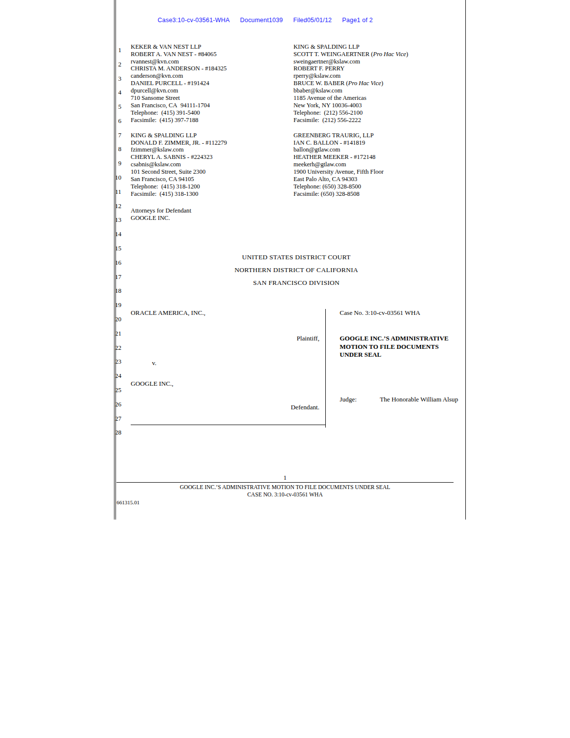Case3:10-cv-03561-WHA Document1039 Filed05/01/12 Page1 of 2
1
2
3
4
5
6
7
8
9
10
11
12
13
14
15
16
17
18
19
20
21
22
23
24
25
26
27
28
| KEKER & VAN NEST LLP ROBERT A. VAN NEST - #84065 rvannest@kvn.com CHRISTA M. ANDERSON - #184325 canderson@kvn.com DANIEL PURCELL - #191424 dpurcell@kvn.com 710 Sansome Street San Francisco, CA 94111-1704 Telephone: (415) 391-5400 Facsimile: (415) 397-7188 | KING & SPALDING LLP SCOTT T. WEINGAERTNER ( Pro Hac Vice ) sweingaertner@kslaw.com ROBERT F. PERRY rperry@kslaw.com BRUCE W. BABER ( Pro Hac Vice ) bbaber@kslaw.com 1185 Avenue of the Americas New York, NY 10036-4003 Telephone: (212) 556-2100 Facsimile: (212) 556-2222 |
| KING & SPALDING LLP DONALD F. ZIMMER, JR. - #112279 fzimmer@kslaw.com CHERYL A. SABNIS - #224323 csabnis@kslaw.com 101 Second Street, Suite 2300 San Francisco, CA 94105 Telephone: (415) 318-1200 Facsimile: (415) 318-1300 | GREENBERG TRAURIG, LLP IAN C. BALLON - #141819 ballon@gtlaw.com HEATHER MEEKER - #172148 meekerh@gtlaw.com 1900 University Avenue, Fifth Floor East Palo Alto, CA 94303 Telephone: (650) 328-8500 Facsimile: (650) 328-8508 |
Attorneys for Defendant
GOOGLE INC.
UNITED STATES DISTRICT COURT
NORTHERN DISTRICT OF CALIFORNIA
SAN FRANCISCO DIVISION
| ORACLE AMERICA, INC., | Case No. 3:10-cv-03561 WHA |
| Plaintiff, | GOOGLE INC.’S ADMINISTRATIVE MOTION TO FILE DOCUMENTS UNDER SEAL |
| v. | |
| GOOGLE INC., | |
| | Judge: The Honorable William Alsup |
| Defendant. | |
1
GOOGLE INC.’S ADMINISTRATIVE MOTION TO FILE DOCUMENTS UNDER SEAL
CASE NO. 3:10-cv-03561 WHA
661315.01